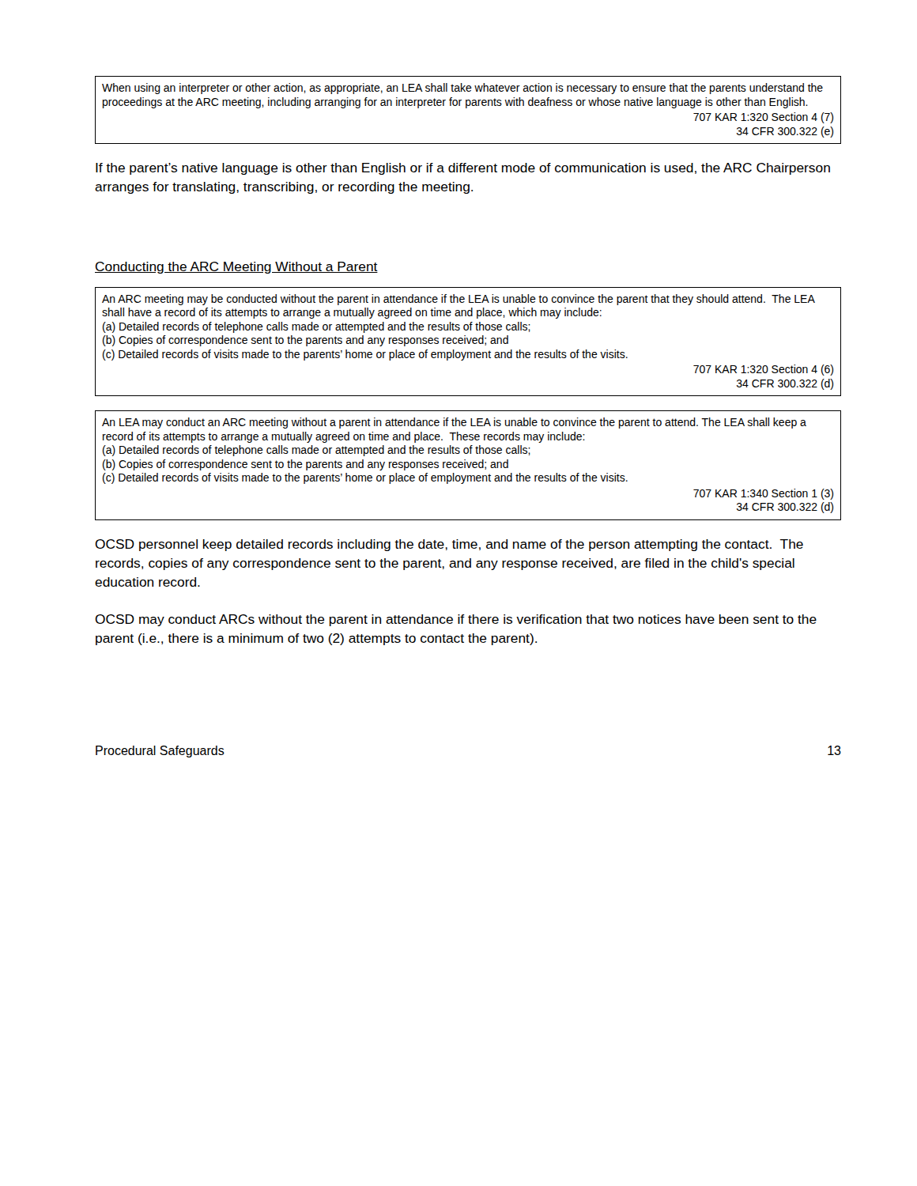When using an interpreter or other action, as appropriate, an LEA shall take whatever action is necessary to ensure that the parents understand the proceedings at the ARC meeting, including arranging for an interpreter for parents with deafness or whose native language is other than English.
707 KAR 1:320 Section 4 (7) 34 CFR 300.322 (e)
If the parent’s native language is other than English or if a different mode of communication is used, the ARC Chairperson arranges for translating, transcribing, or recording the meeting.
Conducting the ARC Meeting Without a Parent
An ARC meeting may be conducted without the parent in attendance if the LEA is unable to convince the parent that they should attend. The LEA shall have a record of its attempts to arrange a mutually agreed on time and place, which may include:
(a) Detailed records of telephone calls made or attempted and the results of those calls;
(b) Copies of correspondence sent to the parents and any responses received; and
(c) Detailed records of visits made to the parents’ home or place of employment and the results of the visits.
707 KAR 1:320 Section 4 (6) 34 CFR 300.322 (d)
An LEA may conduct an ARC meeting without a parent in attendance if the LEA is unable to convince the parent to attend. The LEA shall keep a record of its attempts to arrange a mutually agreed on time and place. These records may include:
(a) Detailed records of telephone calls made or attempted and the results of those calls;
(b) Copies of correspondence sent to the parents and any responses received; and
(c) Detailed records of visits made to the parents’ home or place of employment and the results of the visits.
707 KAR 1:340 Section 1 (3) 34 CFR 300.322 (d)
OCSD personnel keep detailed records including the date, time, and name of the person attempting the contact. The records, copies of any correspondence sent to the parent, and any response received, are filed in the child's special education record.
OCSD may conduct ARCs without the parent in attendance if there is verification that two notices have been sent to the parent (i.e., there is a minimum of two (2) attempts to contact the parent).
Procedural Safeguards 13